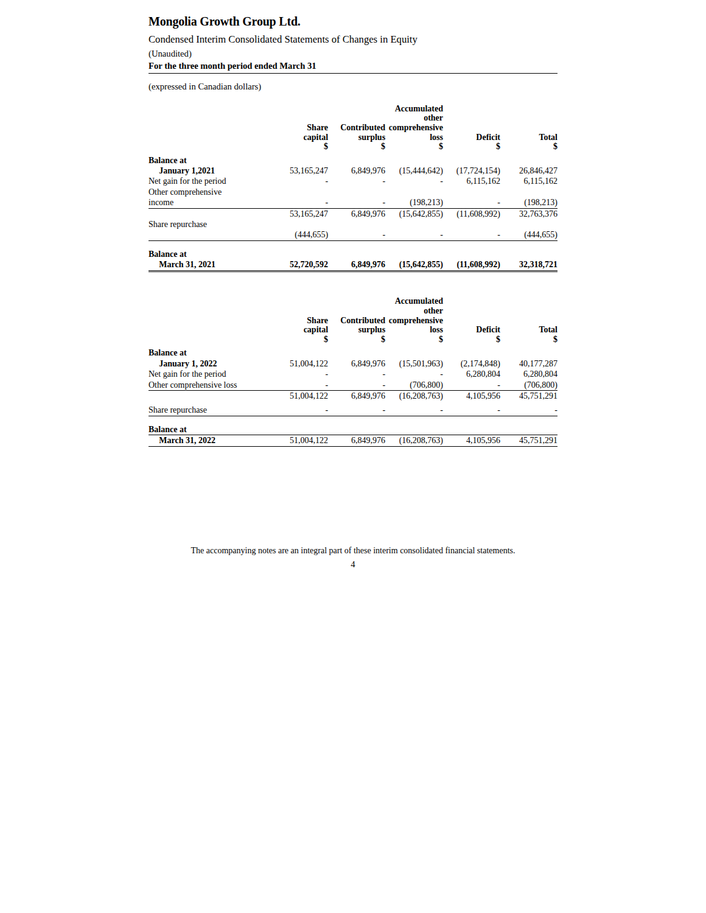Mongolia Growth Group Ltd.
Condensed Interim Consolidated Statements of Changes in Equity
(Unaudited)
For the three month period ended March 31
(expressed in Canadian dollars)
| | | | Accumulated other | | |
| --- | --- | --- | --- | --- | --- |
| | Share capital $ | Contributed surplus $ | comprehensive loss $ | Deficit $ | Total $ |
| Balance at | | | | | |
| January 1,2021 | 53,165,247 | 6,849,976 | (15,444,642) | (17,724,154) | 26,846,427 |
| Net gain for the period | - | - | - | 6,115,162 | 6,115,162 |
| Other comprehensive | | | | | |
| income | - | - | (198,213) | - | (198,213) |
| | 53,165,247 | 6,849,976 | (15,642,855) | (11,608,992) | 32,763,376 |
| Share repurchase | | | | | |
| | (444,655) | - | - | - | (444,655) |
| Balance at | | | | | |
| March 31, 2021 | 52,720,592 | 6,849,976 | (15,642,855) | (11,608,992) | 32,318,721 |
| | | | Accumulated other | | |
| --- | --- | --- | --- | --- | --- |
| | Share capital $ | Contributed surplus $ | comprehensive loss $ | Deficit $ | Total $ |
| Balance at | | | | | |
| January 1, 2022 | 51,004,122 | 6,849,976 | (15,501,963) | (2,174,848) | 40,177,287 |
| Net gain for the period | - | - | - | 6,280,804 | 6,280,804 |
| Other comprehensive loss | - | - | (706,800) | - | (706,800) |
| | 51,004,122 | 6,849,976 | (16,208,763) | 4,105,956 | 45,751,291 |
| Share repurchase | - | - | - | - | - |
| Balance at | | | | | |
| March 31, 2022 | 51,004,122 | 6,849,976 | (16,208,763) | 4,105,956 | 45,751,291 |
The accompanying notes are an integral part of these interim consolidated financial statements.
4